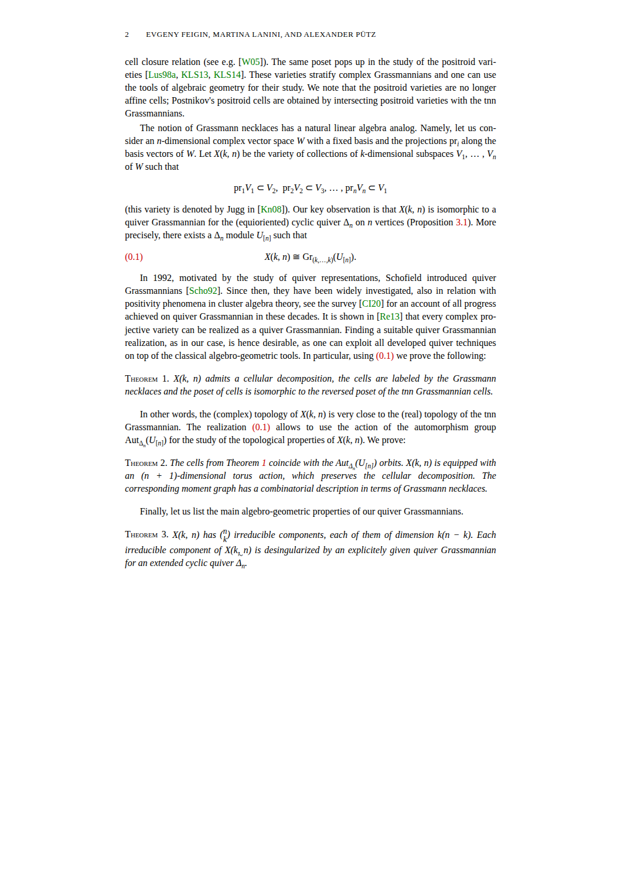2 EVGENY FEIGIN, MARTINA LANINI, AND ALEXANDER PÜTZ
cell closure relation (see e.g. [W05]). The same poset pops up in the study of the positroid varieties [Lus98a, KLS13, KLS14]. These varieties stratify complex Grassmannians and one can use the tools of algebraic geometry for their study. We note that the positroid varieties are no longer affine cells; Postnikov's positroid cells are obtained by intersecting positroid varieties with the tnn Grassmannians.
The notion of Grassmann necklaces has a natural linear algebra analog. Namely, let us consider an n-dimensional complex vector space W with a fixed basis and the projections pri along the basis vectors of W. Let X(k, n) be the variety of collections of k-dimensional subspaces V1, … , Vn of W such that
pr1V1 ⊂ V2, pr2V2 ⊂ V3, … , prnVn ⊂ V1
(this variety is denoted by Jugg in [Kn08]). Our key observation is that X(k, n) is isomorphic to a quiver Grassmannian for the (equioriented) cyclic quiver Δn on n vertices (Proposition 3.1). More precisely, there exists a Δn module U[n] such that
(0.1)
X(k, n) ≅ Gr(k,…,k)(U[n]).
In 1992, motivated by the study of quiver representations, Schofield introduced quiver Grassmannians [Scho92]. Since then, they have been widely investigated, also in relation with positivity phenomena in cluster algebra theory, see the survey [CI20] for an account of all progress achieved on quiver Grassmannian in these decades. It is shown in [Re13] that every complex projective variety can be realized as a quiver Grassmannian. Finding a suitable quiver Grassmannian realization, as in our case, is hence desirable, as one can exploit all developed quiver techniques on top of the classical algebro-geometric tools. In particular, using (0.1) we prove the following:
Theorem 1. X(k, n) admits a cellular decomposition, the cells are labeled by the Grassmann necklaces and the poset of cells is isomorphic to the reversed poset of the tnn Grassmannian cells.
In other words, the (complex) topology of X(k, n) is very close to the (real) topology of the tnn Grassmannian. The realization (0.1) allows to use the action of the automorphism group AutΔn(U[n]) for the study of the topological properties of X(k, n). We prove:
Theorem 2. The cells from Theorem 1 coincide with the AutΔn(U[n]) orbits. X(k, n) is equipped with an (n + 1)-dimensional torus action, which preserves the cellular decomposition. The corresponding moment graph has a combinatorial description in terms of Grassmann necklaces.
Finally, let us list the main algebro-geometric properties of our quiver Grassmannians.
Theorem 3. X(k, n) has (nk) irreducible components, each of them of dimension k(n − k). Each irreducible component of X(k, n) is desingularized by an explicitely given quiver Grassmannian for an extended cyclic quiver ~Δn.